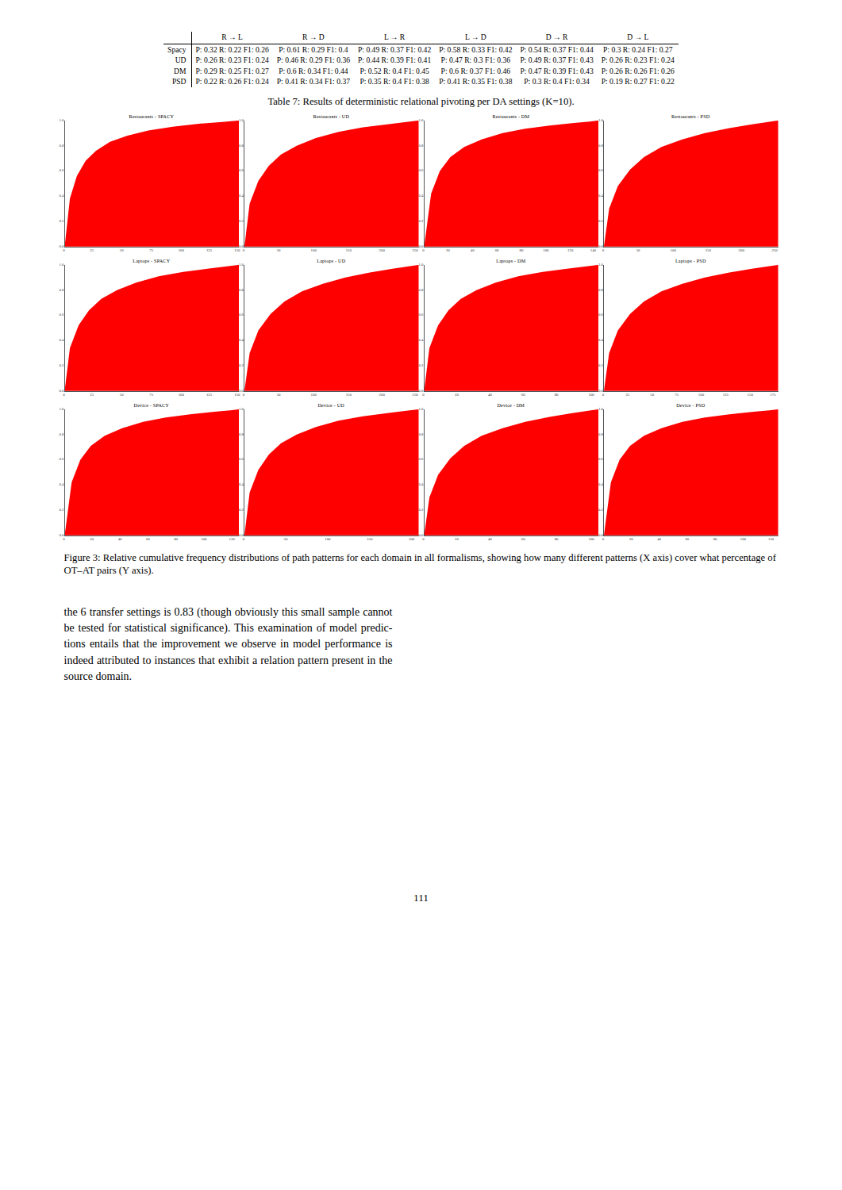| | R → L | R → D | L → R | L → D | D → R | D → L |
| --- | --- | --- | --- | --- | --- | --- |
| Spacy | P: 0.32 R: 0.22 F1: 0.26 | P: 0.61 R: 0.29 F1: 0.4 | P: 0.49 R: 0.37 F1: 0.42 | P: 0.58 R: 0.33 F1: 0.42 | P: 0.54 R: 0.37 F1: 0.44 | P: 0.3 R: 0.24 F1: 0.27 |
| UD | P: 0.26 R: 0.23 F1: 0.24 | P: 0.46 R: 0.29 F1: 0.36 | P: 0.44 R: 0.39 F1: 0.41 | P: 0.47 R: 0.3 F1: 0.36 | P: 0.49 R: 0.37 F1: 0.43 | P: 0.26 R: 0.23 F1: 0.24 |
| DM | P: 0.29 R: 0.25 F1: 0.27 | P: 0.6 R: 0.34 F1: 0.44 | P: 0.52 R: 0.4 F1: 0.45 | P: 0.6 R: 0.37 F1: 0.46 | P: 0.47 R: 0.39 F1: 0.43 | P: 0.26 R: 0.26 F1: 0.26 |
| PSD | P: 0.22 R: 0.26 F1: 0.24 | P: 0.41 R: 0.34 F1: 0.37 | P: 0.35 R: 0.4 F1: 0.38 | P: 0.41 R: 0.35 F1: 0.38 | P: 0.3 R: 0.4 F1: 0.34 | P: 0.19 R: 0.27 F1: 0.22 |
Table 7: Results of deterministic relational pivoting per DA settings (K=10).
Restaurants - SPACY
1.0 0.8 0.6 0.4 0.2 0.0
0 25 50 75 100 125 150
Restaurants - UD
1.0 0.8 0.6 0.4 0.2 0.0
0 50 100 150 200 250
Restaurants - DM
1.0 0.8 0.6 0.4 0.2 0.0
0 20 40 60 80 100 120 140
Restaurants - PSD
1.0 0.8 0.6 0.4 0.2 0.0
0 50 100 150 200 250
Laptops - SPACY
1.0 0.8 0.6 0.4 0.2 0.0
0 25 50 75 100 125 150
Laptops - UD
1.0 0.8 0.6 0.4 0.2 0.0
0 50 100 150 200 250
Laptops - DM
1.0 0.8 0.6 0.4 0.2 0.0
0 20 40 60 80 100
Laptops - PSD
1.0 0.8 0.6 0.4 0.2 0.0
0 25 50 75 100 125 150 175
Device - SPACY
1.0 0.8 0.6 0.4 0.2 0.0
0 20 40 60 80 100 120
Device - UD
1.0 0.8 0.6 0.4 0.2 0.0
0 50 100 150 200
Device - DM
1.0 0.8 0.6 0.4 0.2 0.0
0 20 40 60 80 100
Device - PSD
1.0 0.8 0.6 0.4 0.2 0.0
0 20 40 60 80 100 120
Figure 3: Relative cumulative frequency distributions of path patterns for each domain in all formalisms, showing how many different patterns (X axis) cover what percentage of OT–AT pairs (Y axis).
the 6 transfer settings is 0.83 (though obviously this small sample cannot be tested for statistical significance). This examination of model predictions entails that the improvement we observe in model performance is indeed attributed to instances that exhibit a relation pattern present in the source domain.
111